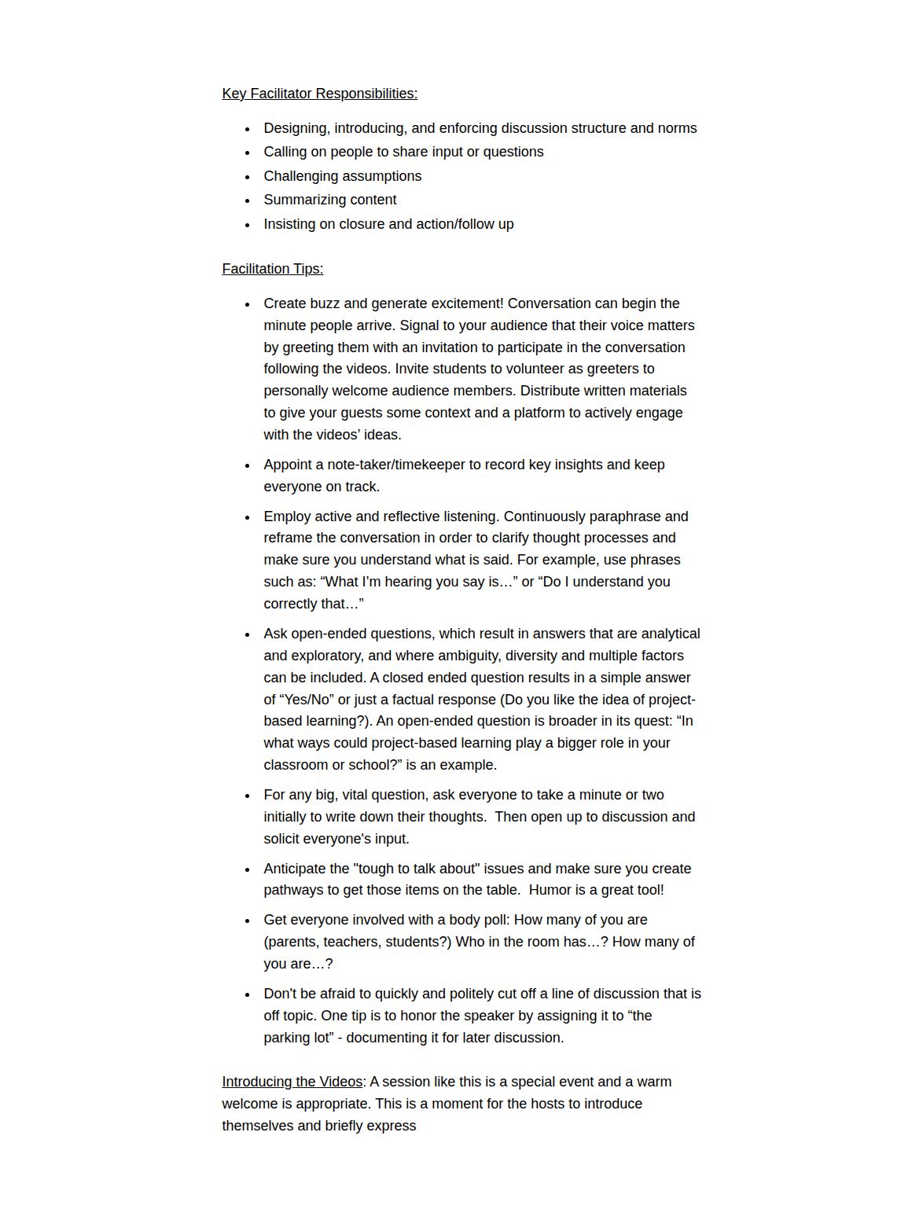Key Facilitator Responsibilities:
Designing, introducing, and enforcing discussion structure and norms
Calling on people to share input or questions
Challenging assumptions
Summarizing content
Insisting on closure and action/follow up
Facilitation Tips:
Create buzz and generate excitement! Conversation can begin the minute people arrive. Signal to your audience that their voice matters by greeting them with an invitation to participate in the conversation following the videos. Invite students to volunteer as greeters to personally welcome audience members. Distribute written materials to give your guests some context and a platform to actively engage with the videos’ ideas.
Appoint a note-taker/timekeeper to record key insights and keep everyone on track.
Employ active and reflective listening. Continuously paraphrase and reframe the conversation in order to clarify thought processes and make sure you understand what is said. For example, use phrases such as: “What I’m hearing you say is…” or “Do I understand you correctly that…”
Ask open-ended questions, which result in answers that are analytical and exploratory, and where ambiguity, diversity and multiple factors can be included. A closed ended question results in a simple answer of “Yes/No” or just a factual response (Do you like the idea of project-based learning?). An open-ended question is broader in its quest: “In what ways could project-based learning play a bigger role in your classroom or school?” is an example.
For any big, vital question, ask everyone to take a minute or two initially to write down their thoughts. Then open up to discussion and solicit everyone's input.
Anticipate the "tough to talk about" issues and make sure you create pathways to get those items on the table. Humor is a great tool!
Get everyone involved with a body poll: How many of you are (parents, teachers, students?) Who in the room has…? How many of you are…?
Don't be afraid to quickly and politely cut off a line of discussion that is off topic. One tip is to honor the speaker by assigning it to “the parking lot” - documenting it for later discussion.
Introducing the Videos: A session like this is a special event and a warm welcome is appropriate. This is a moment for the hosts to introduce themselves and briefly express